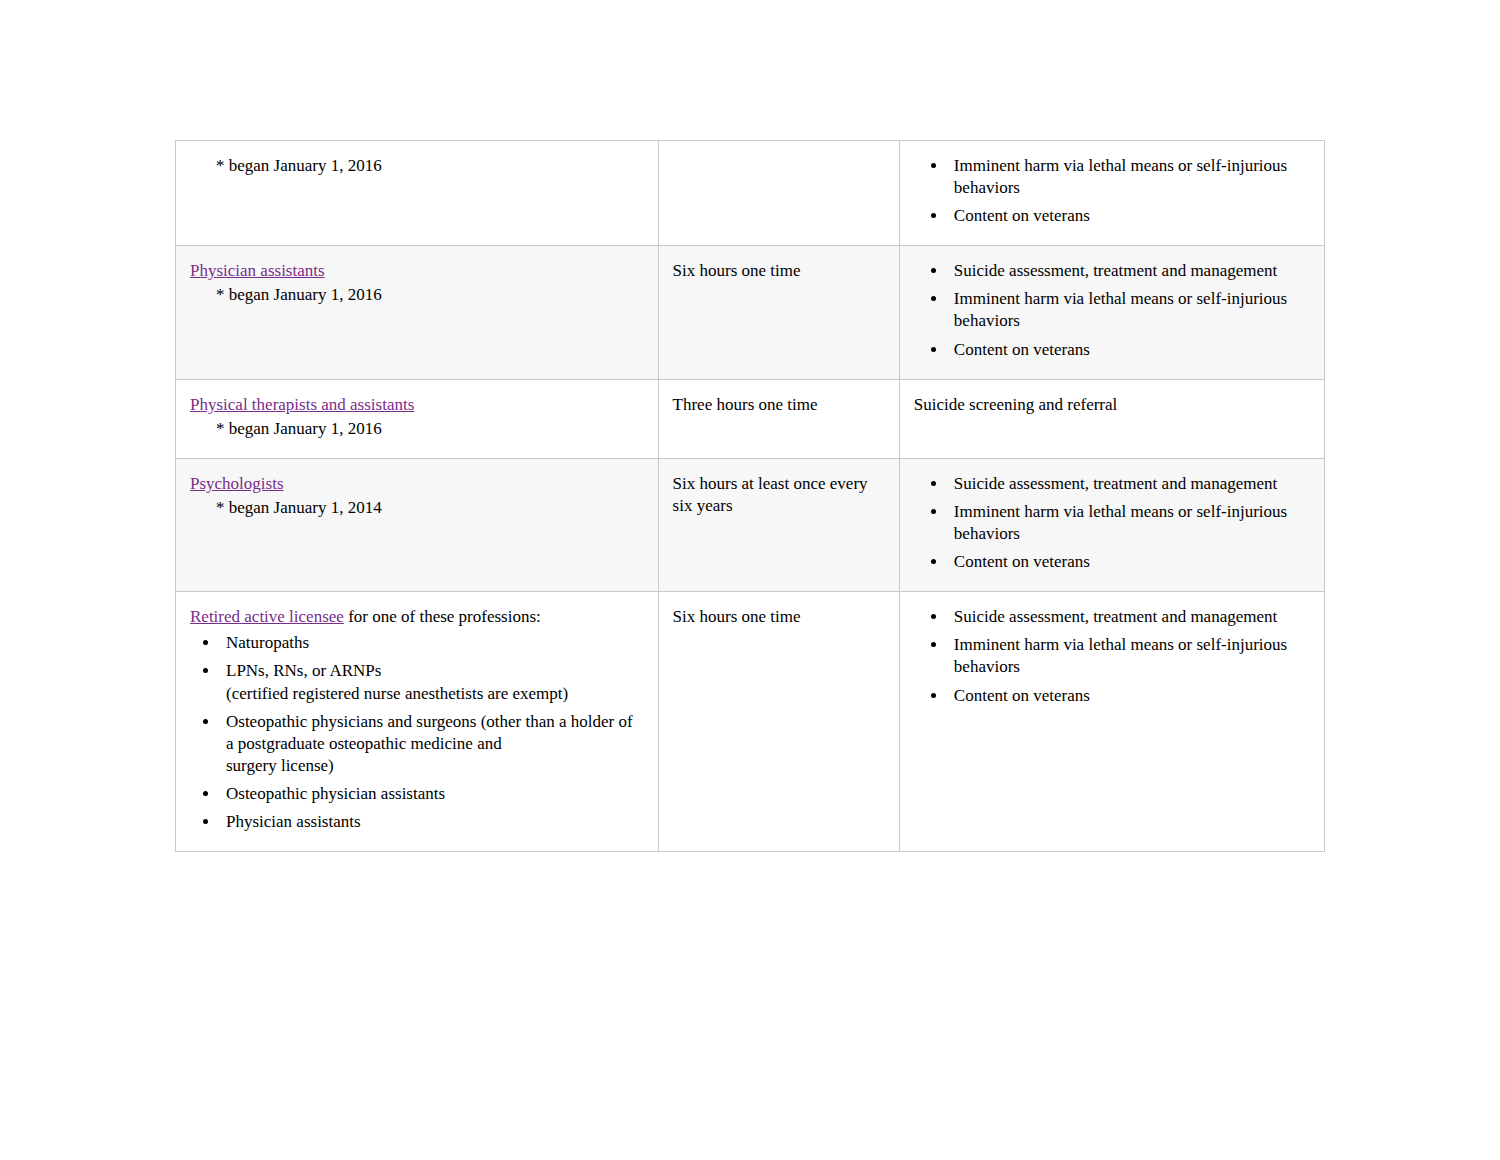| * began January 1, 2016 | | Imminent harm via lethal means or self-injurious behaviors Content on veterans |
| Physician assistants * began January 1, 2016 | Six hours one time | Suicide assessment, treatment and management Imminent harm via lethal means or self-injurious behaviors Content on veterans |
| Physical therapists and assistants * began January 1, 2016 | Three hours one time | Suicide screening and referral |
| Psychologists * began January 1, 2014 | Six hours at least once every six years | Suicide assessment, treatment and management Imminent harm via lethal means or self-injurious behaviors Content on veterans |
| Retired active licensee for one of these professions: Naturopaths LPNs, RNs, or ARNPs (certified registered nurse anesthetists are exempt) Osteopathic physicians and surgeons (other than a holder of a postgraduate osteopathic medicine and surgery license) Osteopathic physician assistants Physician assistants | Six hours one time | Suicide assessment, treatment and management Imminent harm via lethal means or self-injurious behaviors Content on veterans |